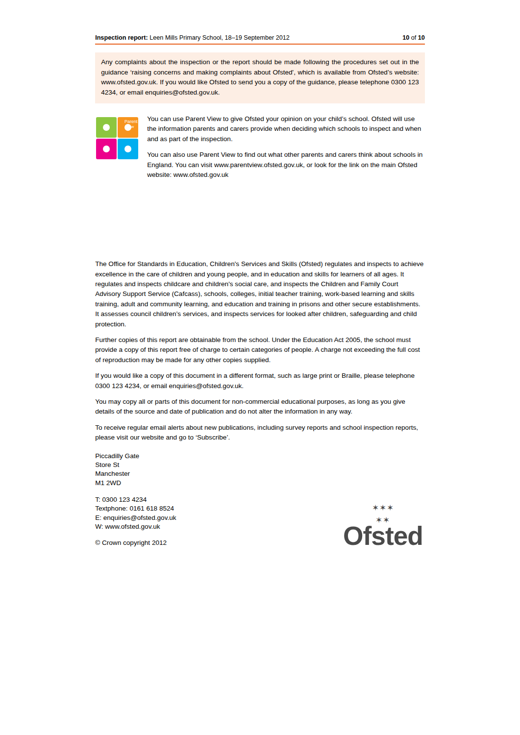Inspection report: Leen Mills Primary School, 18–19 September 2012
10 of 10
Any complaints about the inspection or the report should be made following the procedures set out in the guidance ‘raising concerns and making complaints about Ofsted', which is available from Ofsted’s website: www.ofsted.gov.uk. If you would like Ofsted to send you a copy of the guidance, please telephone 0300 123 4234, or email enquiries@ofsted.gov.uk.
Parent View
You can use Parent View to give Ofsted your opinion on your child’s school. Ofsted will use the information parents and carers provide when deciding which schools to inspect and when and as part of the inspection.
You can also use Parent View to find out what other parents and carers think about schools in England. You can visit www.parentview.ofsted.gov.uk, or look for the link on the main Ofsted website: www.ofsted.gov.uk
The Office for Standards in Education, Children's Services and Skills (Ofsted) regulates and inspects to achieve excellence in the care of children and young people, and in education and skills for learners of all ages. It regulates and inspects childcare and children's social care, and inspects the Children and Family Court Advisory Support Service (Cafcass), schools, colleges, initial teacher training, work-based learning and skills training, adult and community learning, and education and training in prisons and other secure establishments. It assesses council children’s services, and inspects services for looked after children, safeguarding and child protection.
Further copies of this report are obtainable from the school. Under the Education Act 2005, the school must provide a copy of this report free of charge to certain categories of people. A charge not exceeding the full cost of reproduction may be made for any other copies supplied.
If you would like a copy of this document in a different format, such as large print or Braille, please telephone 0300 123 4234, or email enquiries@ofsted.gov.uk.
You may copy all or parts of this document for non-commercial educational purposes, as long as you give details of the source and date of publication and do not alter the information in any way.
To receive regular email alerts about new publications, including survey reports and school inspection reports, please visit our website and go to ‘Subscribe’.
Piccadilly Gate
Store St
Manchester
M1 2WD
T: 0300 123 4234
Textphone: 0161 618 8524
E: enquiries@ofsted.gov.uk
W: www.ofsted.gov.uk
© Crown copyright 2012
✶✶✶
✶✶
Ofsted